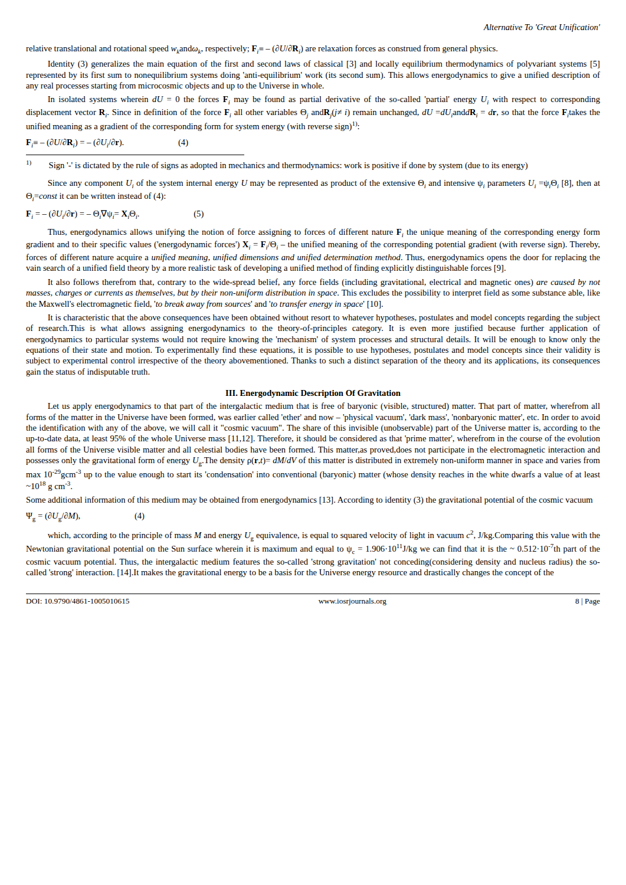Alternative To 'Great Unification'
relative translational and rotational speed wkandωk, respectively; Fi≡ – (∂U/∂Ri) are relaxation forces as construed from general physics.
Identity (3) generalizes the main equation of the first and second laws of classical [3] and locally equilibrium thermodynamics of polyvariant systems [5] represented by its first sum to nonequilibrium systems doing 'anti-equilibrium' work (its second sum). This allows energodynamics to give a unified description of any real processes starting from microcosmic objects and up to the Universe in whole.
In isolated systems wherein dU = 0 the forces Fi may be found as partial derivative of the so-called 'partial' energy Ui with respect to corresponding displacement vector Ri. Since in definition of the force Fi all other variables Θj andRj(j≠ i) remain unchanged, dU =dUianddRi = dr, so that the force Fitakes the unified meaning as a gradient of the corresponding form for system energy (with reverse sign)1):
Fi≡ – (∂U/∂Ri) = – (∂Ui/∂r). (4)
1) Sign '-' is dictated by the rule of signs as adopted in mechanics and thermodynamics: work is positive if done by system (due to its energy)
Since any component Ui of the system internal energy U may be represented as product of the extensive Θi and intensive ψi parameters Ui =ψi Θi [8], then at Θi=const it can be written instead of (4):
Fi = – (∂Ui/∂r) = – Θi∇ψi= Xi Θi. (5)
Thus, energodynamics allows unifying the notion of force assigning to forces of different nature Fi the unique meaning of the corresponding energy form gradient and to their specific values ('energodynamic forces') Xi = Fi/Θi – the unified meaning of the corresponding potential gradient (with reverse sign). Thereby, forces of different nature acquire a unified meaning, unified dimensions and unified determination method. Thus, energodynamics opens the door for replacing the vain search of a unified field theory by a more realistic task of developing a unified method of finding explicitly distinguishable forces [9].
It also follows therefrom that, contrary to the wide-spread belief, any force fields (including gravitational, electrical and magnetic ones) are caused by not masses, charges or currents as themselves, but by their non-uniform distribution in space. This excludes the possibility to interpret field as some substance able, like the Maxwell's electromagnetic field, 'to break away from sources' and 'to transfer energy in space' [10].
It is characteristic that the above consequences have been obtained without resort to whatever hypotheses, postulates and model concepts regarding the subject of research.This is what allows assigning energodynamics to the theory-of-principles category. It is even more justified because further application of energodynamics to particular systems would not require knowing the 'mechanism' of system processes and structural details. It will be enough to know only the equations of their state and motion. To experimentally find these equations, it is possible to use hypotheses, postulates and model concepts since their validity is subject to experimental control irrespective of the theory abovementioned. Thanks to such a distinct separation of the theory and its applications, its consequences gain the status of indisputable truth.
III. Energodynamic Description Of Gravitation
Let us apply energodynamics to that part of the intergalactic medium that is free of baryonic (visible, structured) matter. That part of matter, wherefrom all forms of the matter in the Universe have been formed, was earlier called 'ether' and now – 'physical vacuum', 'dark mass', 'nonbaryonic matter', etc. In order to avoid the identification with any of the above, we will call it "cosmic vacuum". The share of this invisible (unobservable) part of the Universe matter is, according to the up-to-date data, at least 95% of the whole Universe mass [11,12]. Therefore, it should be considered as that 'prime matter', wherefrom in the course of the evolution all forms of the Universe visible matter and all celestial bodies have been formed. This matter,as proved,does not participate in the electromagnetic interaction and possesses only the gravitational form of energy Ug.The density ρ(r,t)= dM/dV of this matter is distributed in extremely non-uniform manner in space and varies from max 10-29gcm-3 up to the value enough to start its 'condensation' into conventional (baryonic) matter (whose density reaches in the white dwarfs a value of at least ~1018 g cm-3.
Some additional information of this medium may be obtained from energodynamics [13]. According to identity (3) the gravitational potential of the cosmic vacuum
Ψg = (∂Ug/∂M), (4)
which, according to the principle of mass M and energy Ug equivalence, is equal to squared velocity of light in vacuum c2, J/kg.Comparing this value with the Newtonian gravitational potential on the Sun surface wherein it is maximum and equal to ψc = 1.906·1011J/kg we can find that it is the ~ 0.512·10-7th part of the cosmic vacuum potential. Thus, the intergalactic medium features the so-called 'strong gravitation' not conceding(considering density and nucleus radius) the so-called 'strong' interaction. [14].It makes the gravitational energy to be a basis for the Universe energy resource and drastically changes the concept of the
DOI: 10.9790/4861-1005010615 www.iosrjournals.org 8 | Page